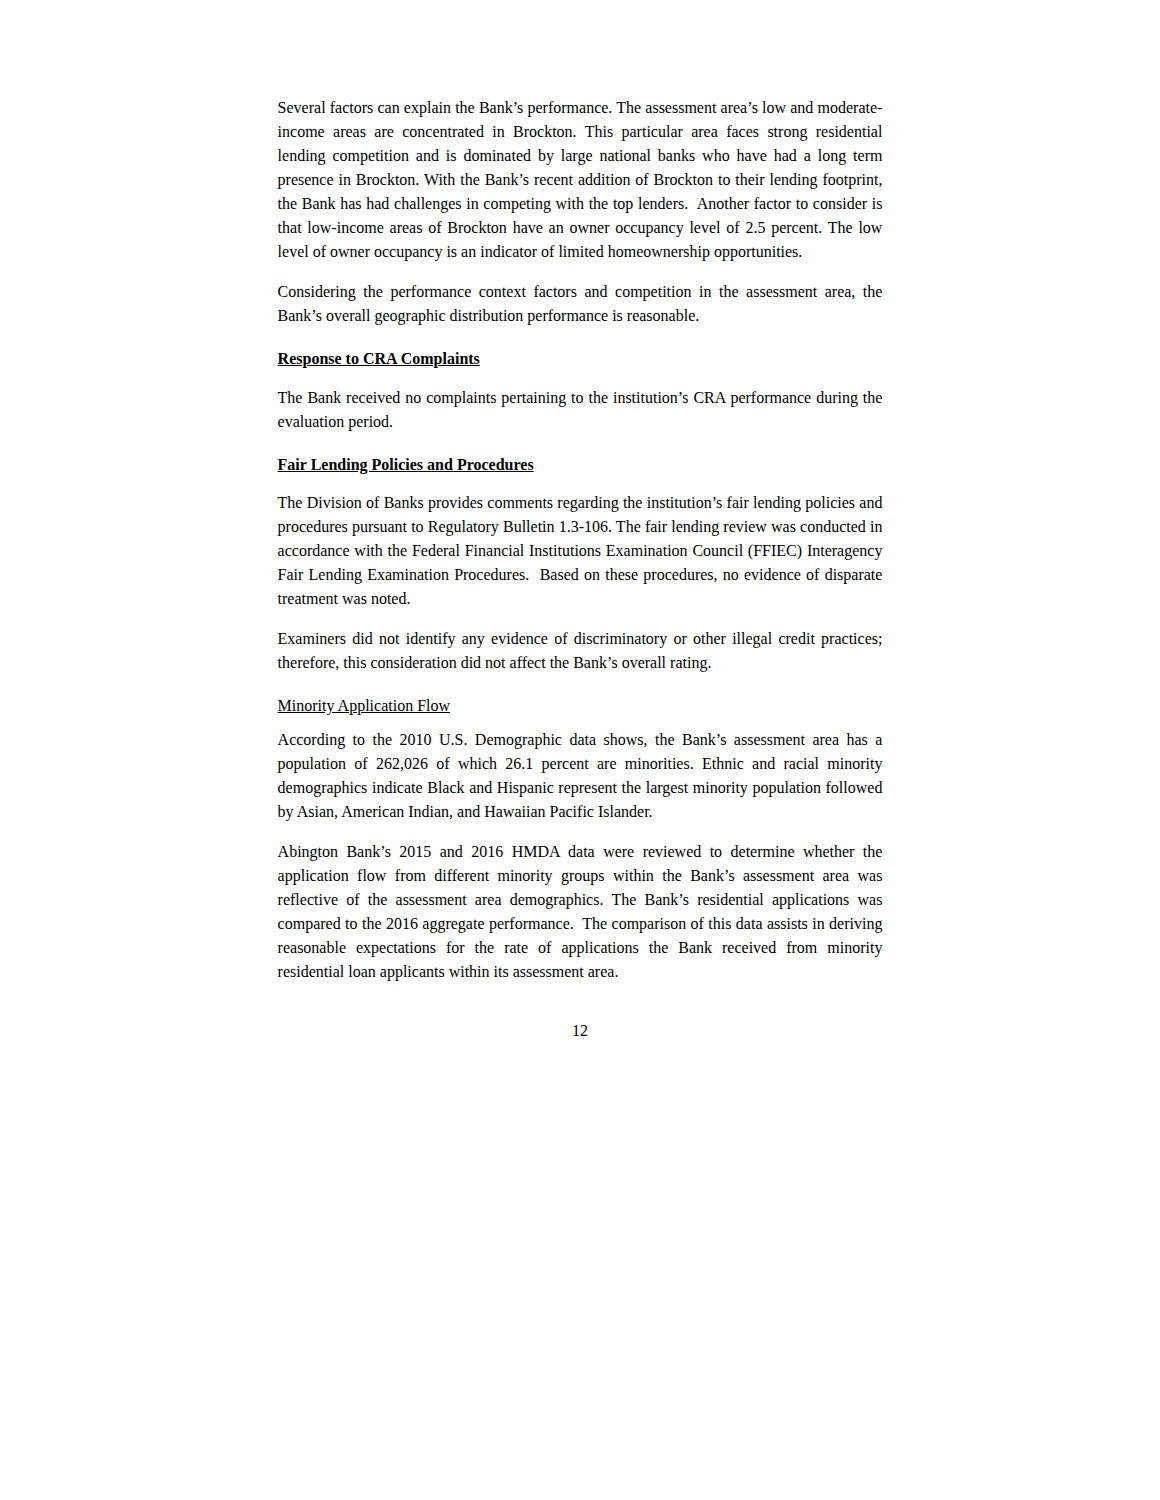Several factors can explain the Bank’s performance. The assessment area’s low and moderate-income areas are concentrated in Brockton. This particular area faces strong residential lending competition and is dominated by large national banks who have had a long term presence in Brockton. With the Bank’s recent addition of Brockton to their lending footprint, the Bank has had challenges in competing with the top lenders. Another factor to consider is that low-income areas of Brockton have an owner occupancy level of 2.5 percent. The low level of owner occupancy is an indicator of limited homeownership opportunities.
Considering the performance context factors and competition in the assessment area, the Bank’s overall geographic distribution performance is reasonable.
Response to CRA Complaints
The Bank received no complaints pertaining to the institution’s CRA performance during the evaluation period.
Fair Lending Policies and Procedures
The Division of Banks provides comments regarding the institution’s fair lending policies and procedures pursuant to Regulatory Bulletin 1.3-106. The fair lending review was conducted in accordance with the Federal Financial Institutions Examination Council (FFIEC) Interagency Fair Lending Examination Procedures. Based on these procedures, no evidence of disparate treatment was noted.
Examiners did not identify any evidence of discriminatory or other illegal credit practices; therefore, this consideration did not affect the Bank’s overall rating.
Minority Application Flow
According to the 2010 U.S. Demographic data shows, the Bank’s assessment area has a population of 262,026 of which 26.1 percent are minorities. Ethnic and racial minority demographics indicate Black and Hispanic represent the largest minority population followed by Asian, American Indian, and Hawaiian Pacific Islander.
Abington Bank’s 2015 and 2016 HMDA data were reviewed to determine whether the application flow from different minority groups within the Bank’s assessment area was reflective of the assessment area demographics. The Bank’s residential applications was compared to the 2016 aggregate performance. The comparison of this data assists in deriving reasonable expectations for the rate of applications the Bank received from minority residential loan applicants within its assessment area.
12